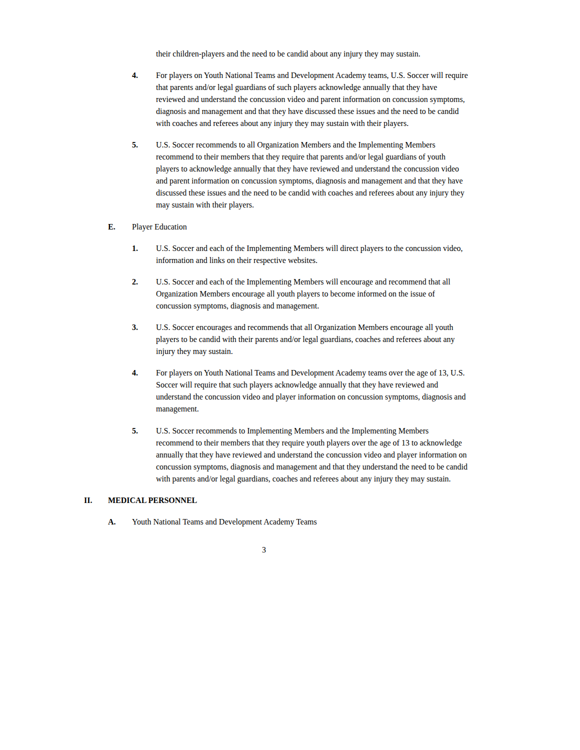their children-players and the need to be candid about any injury they may sustain.
4. For players on Youth National Teams and Development Academy teams, U.S. Soccer will require that parents and/or legal guardians of such players acknowledge annually that they have reviewed and understand the concussion video and parent information on concussion symptoms, diagnosis and management and that they have discussed these issues and the need to be candid with coaches and referees about any injury they may sustain with their players.
5. U.S. Soccer recommends to all Organization Members and the Implementing Members recommend to their members that they require that parents and/or legal guardians of youth players to acknowledge annually that they have reviewed and understand the concussion video and parent information on concussion symptoms, diagnosis and management and that they have discussed these issues and the need to be candid with coaches and referees about any injury they may sustain with their players.
E. Player Education
1. U.S. Soccer and each of the Implementing Members will direct players to the concussion video, information and links on their respective websites.
2. U.S. Soccer and each of the Implementing Members will encourage and recommend that all Organization Members encourage all youth players to become informed on the issue of concussion symptoms, diagnosis and management.
3. U.S. Soccer encourages and recommends that all Organization Members encourage all youth players to be candid with their parents and/or legal guardians, coaches and referees about any injury they may sustain.
4. For players on Youth National Teams and Development Academy teams over the age of 13, U.S. Soccer will require that such players acknowledge annually that they have reviewed and understand the concussion video and player information on concussion symptoms, diagnosis and management.
5. U.S. Soccer recommends to Implementing Members and the Implementing Members recommend to their members that they require youth players over the age of 13 to acknowledge annually that they have reviewed and understand the concussion video and player information on concussion symptoms, diagnosis and management and that they understand the need to be candid with parents and/or legal guardians, coaches and referees about any injury they may sustain.
II. MEDICAL PERSONNEL
A. Youth National Teams and Development Academy Teams
3